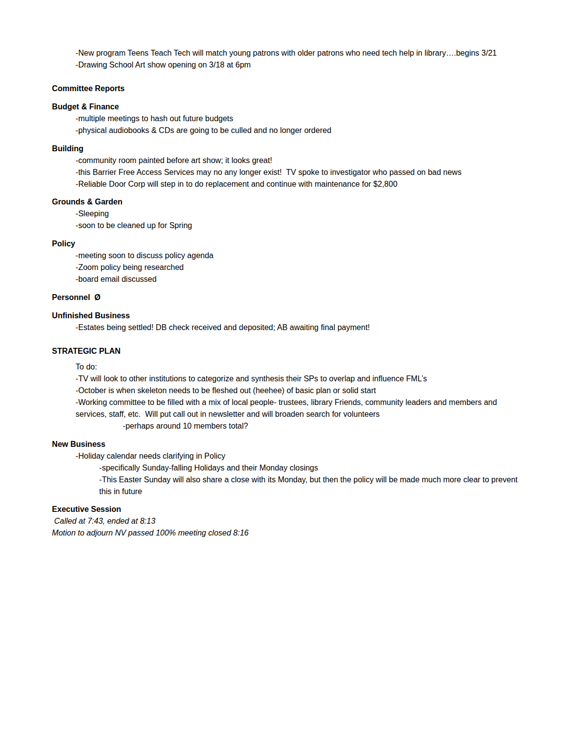-New program Teens Teach Tech will match young patrons with older patrons who need tech help in library….begins 3/21
-Drawing School Art show opening on 3/18 at 6pm
Committee Reports
Budget & Finance
-multiple meetings to hash out future budgets
-physical audiobooks & CDs are going to be culled and no longer ordered
Building
-community room painted before art show; it looks great!
-this Barrier Free Access Services may no any longer exist! TV spoke to investigator who passed on bad news
-Reliable Door Corp will step in to do replacement and continue with maintenance for $2,800
Grounds & Garden
-Sleeping
-soon to be cleaned up for Spring
Policy
-meeting soon to discuss policy agenda
-Zoom policy being researched
-board email discussed
Personnel Ø
Unfinished Business
-Estates being settled! DB check received and deposited; AB awaiting final payment!
STRATEGIC PLAN
To do:
-TV will look to other institutions to categorize and synthesis their SPs to overlap and influence FML’s
-October is when skeleton needs to be fleshed out (heehee) of basic plan or solid start
-Working committee to be filled with a mix of local people- trustees, library Friends, community leaders and members and services, staff, etc. Will put call out in newsletter and will broaden search for volunteers
-perhaps around 10 members total?
New Business
-Holiday calendar needs clarifying in Policy
-specifically Sunday-falling Holidays and their Monday closings
-This Easter Sunday will also share a close with its Monday, but then the policy will be made much more clear to prevent this in future
Executive Session
Called at 7:43, ended at 8:13
Motion to adjourn NV passed 100% meeting closed 8:16